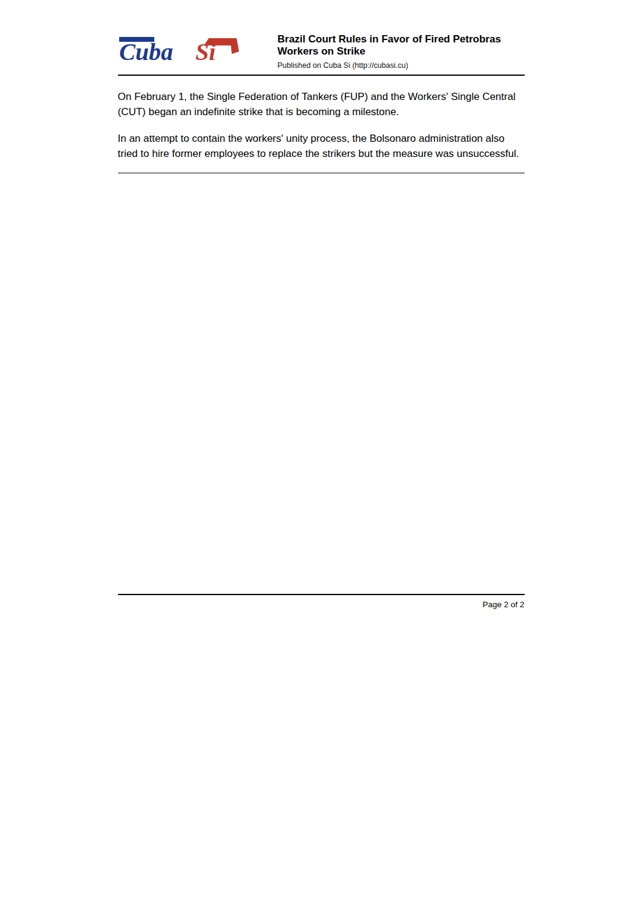Cuba Si
Brazil Court Rules in Favor of Fired Petrobras Workers on Strike
Published on Cuba Si (http://cubasi.cu)
On February 1, the Single Federation of Tankers (FUP) and the Workers' Single Central (CUT) began an indefinite strike that is becoming a milestone.
In an attempt to contain the workers' unity process, the Bolsonaro administration also tried to hire former employees to replace the strikers but the measure was unsuccessful.
Page 2 of 2